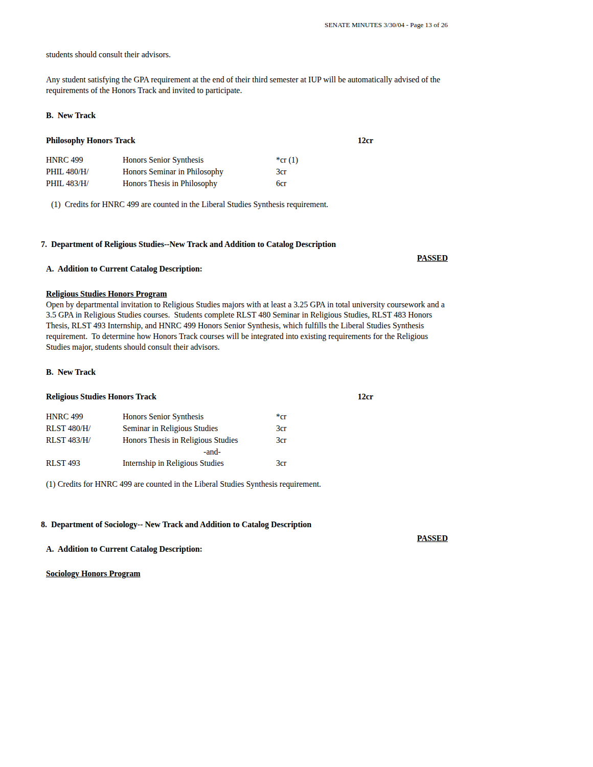SENATE MINUTES 3/30/04 - Page 13 of 26
students should consult their advisors.
Any student satisfying the GPA requirement at the end of their third semester at IUP will be automatically advised of the requirements of the Honors Track and invited to participate.
B. New Track
Philosophy Honors Track 12cr
| HNRC 499 | Honors Senior Synthesis | *cr (1) |
| PHIL 480/H/ | Honors Seminar in Philosophy | 3cr |
| PHIL 483/H/ | Honors Thesis in Philosophy | 6cr |
(1) Credits for HNRC 499 are counted in the Liberal Studies Synthesis requirement.
7. Department of Religious Studies--New Track and Addition to Catalog Description
PASSED
A. Addition to Current Catalog Description:
Religious Studies Honors Program
Open by departmental invitation to Religious Studies majors with at least a 3.25 GPA in total university coursework and a 3.5 GPA in Religious Studies courses. Students complete RLST 480 Seminar in Religious Studies, RLST 483 Honors Thesis, RLST 493 Internship, and HNRC 499 Honors Senior Synthesis, which fulfills the Liberal Studies Synthesis requirement. To determine how Honors Track courses will be integrated into existing requirements for the Religious Studies major, students should consult their advisors.
B. New Track
Religious Studies Honors Track 12cr
| HNRC 499 | Honors Senior Synthesis | *cr |
| RLST 480/H/ | Seminar in Religious Studies | 3cr |
| RLST 483/H/ | Honors Thesis in Religious Studies | 3cr |
| -and- |
| RLST 493 | Internship in Religious Studies | 3cr |
(1) Credits for HNRC 499 are counted in the Liberal Studies Synthesis requirement.
8. Department of Sociology-- New Track and Addition to Catalog Description
PASSED
A. Addition to Current Catalog Description:
Sociology Honors Program